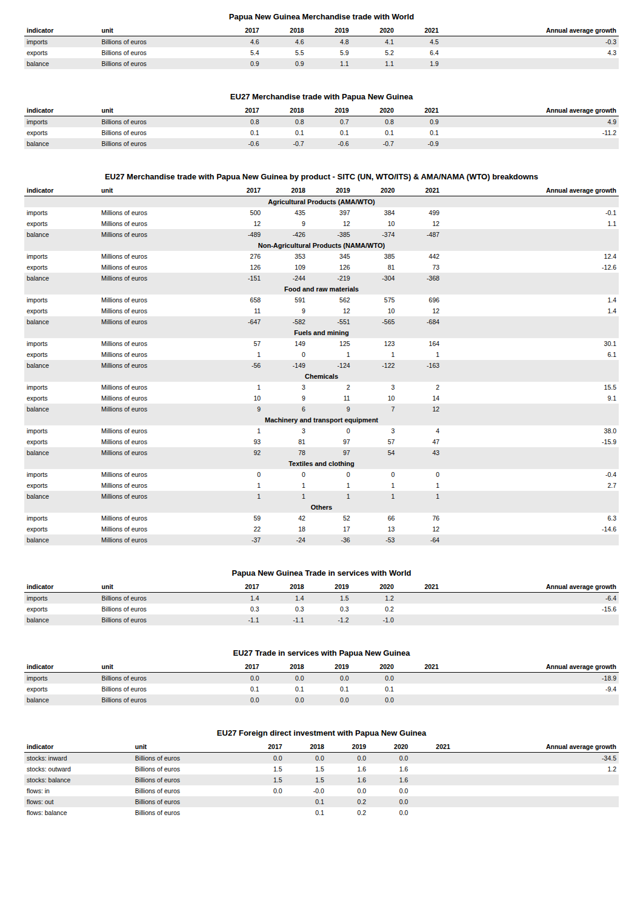Papua New Guinea Merchandise trade with World
| indicator | unit | 2017 | 2018 | 2019 | 2020 | 2021 | Annual average growth |
| --- | --- | --- | --- | --- | --- | --- | --- |
| imports | Billions of euros | 4.6 | 4.6 | 4.8 | 4.1 | 4.5 | -0.3 |
| exports | Billions of euros | 5.4 | 5.5 | 5.9 | 5.2 | 6.4 | 4.3 |
| balance | Billions of euros | 0.9 | 0.9 | 1.1 | 1.1 | 1.9 | |
EU27 Merchandise trade with Papua New Guinea
| indicator | unit | 2017 | 2018 | 2019 | 2020 | 2021 | Annual average growth |
| --- | --- | --- | --- | --- | --- | --- | --- |
| imports | Billions of euros | 0.8 | 0.8 | 0.7 | 0.8 | 0.9 | 4.9 |
| exports | Billions of euros | 0.1 | 0.1 | 0.1 | 0.1 | 0.1 | -11.2 |
| balance | Billions of euros | -0.6 | -0.7 | -0.6 | -0.7 | -0.9 | |
EU27 Merchandise trade with Papua New Guinea by product - SITC (UN, WTO/ITS) & AMA/NAMA (WTO) breakdowns
| indicator | unit | 2017 | 2018 | 2019 | 2020 | 2021 | Annual average growth |
| --- | --- | --- | --- | --- | --- | --- | --- |
| Agricultural Products (AMA/WTO) |
| imports | Millions of euros | 500 | 435 | 397 | 384 | 499 | -0.1 |
| exports | Millions of euros | 12 | 9 | 12 | 10 | 12 | 1.1 |
| balance | Millions of euros | -489 | -426 | -385 | -374 | -487 | |
| Non-Agricultural Products (NAMA/WTO) |
| imports | Millions of euros | 276 | 353 | 345 | 385 | 442 | 12.4 |
| exports | Millions of euros | 126 | 109 | 126 | 81 | 73 | -12.6 |
| balance | Millions of euros | -151 | -244 | -219 | -304 | -368 | |
| Food and raw materials |
| imports | Millions of euros | 658 | 591 | 562 | 575 | 696 | 1.4 |
| exports | Millions of euros | 11 | 9 | 12 | 10 | 12 | 1.4 |
| balance | Millions of euros | -647 | -582 | -551 | -565 | -684 | |
| Fuels and mining |
| imports | Millions of euros | 57 | 149 | 125 | 123 | 164 | 30.1 |
| exports | Millions of euros | 1 | 0 | 1 | 1 | 1 | 6.1 |
| balance | Millions of euros | -56 | -149 | -124 | -122 | -163 | |
| Chemicals |
| imports | Millions of euros | 1 | 3 | 2 | 3 | 2 | 15.5 |
| exports | Millions of euros | 10 | 9 | 11 | 10 | 14 | 9.1 |
| balance | Millions of euros | 9 | 6 | 9 | 7 | 12 | |
| Machinery and transport equipment |
| imports | Millions of euros | 1 | 3 | 0 | 3 | 4 | 38.0 |
| exports | Millions of euros | 93 | 81 | 97 | 57 | 47 | -15.9 |
| balance | Millions of euros | 92 | 78 | 97 | 54 | 43 | |
| Textiles and clothing |
| imports | Millions of euros | 0 | 0 | 0 | 0 | 0 | -0.4 |
| exports | Millions of euros | 1 | 1 | 1 | 1 | 1 | 2.7 |
| balance | Millions of euros | 1 | 1 | 1 | 1 | 1 | |
| Others |
| imports | Millions of euros | 59 | 42 | 52 | 66 | 76 | 6.3 |
| exports | Millions of euros | 22 | 18 | 17 | 13 | 12 | -14.6 |
| balance | Millions of euros | -37 | -24 | -36 | -53 | -64 | |
Papua New Guinea Trade in services with World
| indicator | unit | 2017 | 2018 | 2019 | 2020 | 2021 | Annual average growth |
| --- | --- | --- | --- | --- | --- | --- | --- |
| imports | Billions of euros | 1.4 | 1.4 | 1.5 | 1.2 | | -6.4 |
| exports | Billions of euros | 0.3 | 0.3 | 0.3 | 0.2 | | -15.6 |
| balance | Billions of euros | -1.1 | -1.1 | -1.2 | -1.0 | | |
EU27 Trade in services with Papua New Guinea
| indicator | unit | 2017 | 2018 | 2019 | 2020 | 2021 | Annual average growth |
| --- | --- | --- | --- | --- | --- | --- | --- |
| imports | Billions of euros | 0.0 | 0.0 | 0.0 | 0.0 | | -18.9 |
| exports | Billions of euros | 0.1 | 0.1 | 0.1 | 0.1 | | -9.4 |
| balance | Billions of euros | 0.0 | 0.0 | 0.0 | 0.0 | | |
EU27 Foreign direct investment with Papua New Guinea
| indicator | unit | 2017 | 2018 | 2019 | 2020 | 2021 | Annual average growth |
| --- | --- | --- | --- | --- | --- | --- | --- |
| stocks: inward | Billions of euros | 0.0 | 0.0 | 0.0 | 0.0 | | -34.5 |
| stocks: outward | Billions of euros | 1.5 | 1.5 | 1.6 | 1.6 | | 1.2 |
| stocks: balance | Billions of euros | 1.5 | 1.5 | 1.6 | 1.6 | | |
| flows: in | Billions of euros | 0.0 | -0.0 | 0.0 | 0.0 | | |
| flows: out | Billions of euros | | 0.1 | 0.2 | 0.0 | | |
| flows: balance | Billions of euros | | 0.1 | 0.2 | 0.0 | | |